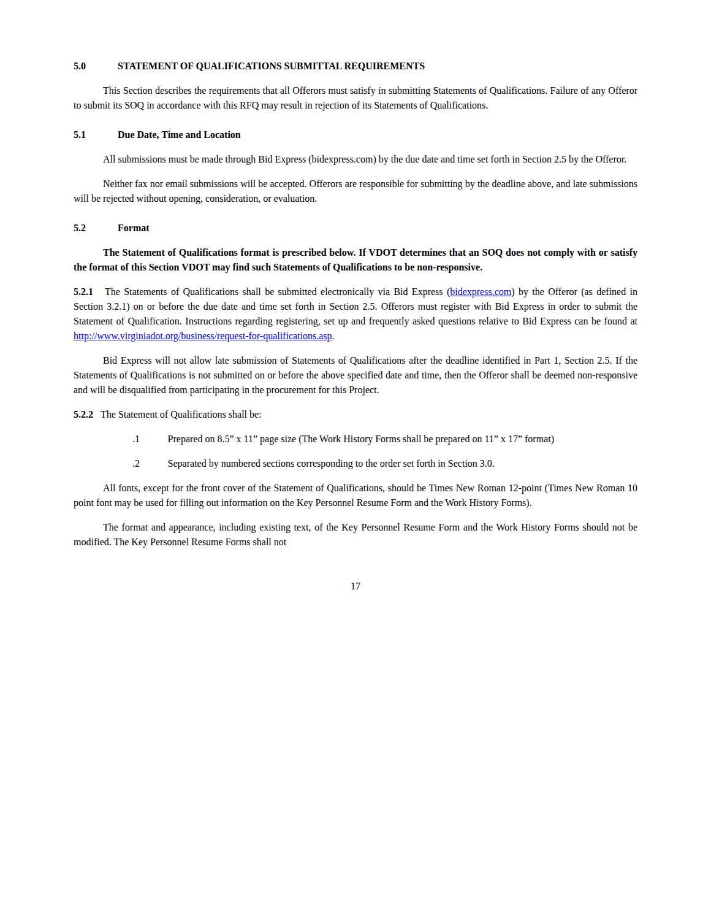5.0 STATEMENT OF QUALIFICATIONS SUBMITTAL REQUIREMENTS
This Section describes the requirements that all Offerors must satisfy in submitting Statements of Qualifications. Failure of any Offeror to submit its SOQ in accordance with this RFQ may result in rejection of its Statements of Qualifications.
5.1 Due Date, Time and Location
All submissions must be made through Bid Express (bidexpress.com) by the due date and time set forth in Section 2.5 by the Offeror.
Neither fax nor email submissions will be accepted. Offerors are responsible for submitting by the deadline above, and late submissions will be rejected without opening, consideration, or evaluation.
5.2 Format
The Statement of Qualifications format is prescribed below. If VDOT determines that an SOQ does not comply with or satisfy the format of this Section VDOT may find such Statements of Qualifications to be non-responsive.
5.2.1 The Statements of Qualifications shall be submitted electronically via Bid Express (bidexpress.com) by the Offeror (as defined in Section 3.2.1) on or before the due date and time set forth in Section 2.5. Offerors must register with Bid Express in order to submit the Statement of Qualification. Instructions regarding registering, set up and frequently asked questions relative to Bid Express can be found at http://www.virginiadot.org/business/request-for-qualifications.asp.
Bid Express will not allow late submission of Statements of Qualifications after the deadline identified in Part 1, Section 2.5. If the Statements of Qualifications is not submitted on or before the above specified date and time, then the Offeror shall be deemed non-responsive and will be disqualified from participating in the procurement for this Project.
5.2.2 The Statement of Qualifications shall be:
.1 Prepared on 8.5” x 11” page size (The Work History Forms shall be prepared on 11” x 17” format)
.2 Separated by numbered sections corresponding to the order set forth in Section 3.0.
All fonts, except for the front cover of the Statement of Qualifications, should be Times New Roman 12-point (Times New Roman 10 point font may be used for filling out information on the Key Personnel Resume Form and the Work History Forms).
The format and appearance, including existing text, of the Key Personnel Resume Form and the Work History Forms should not be modified. The Key Personnel Resume Forms shall not
17